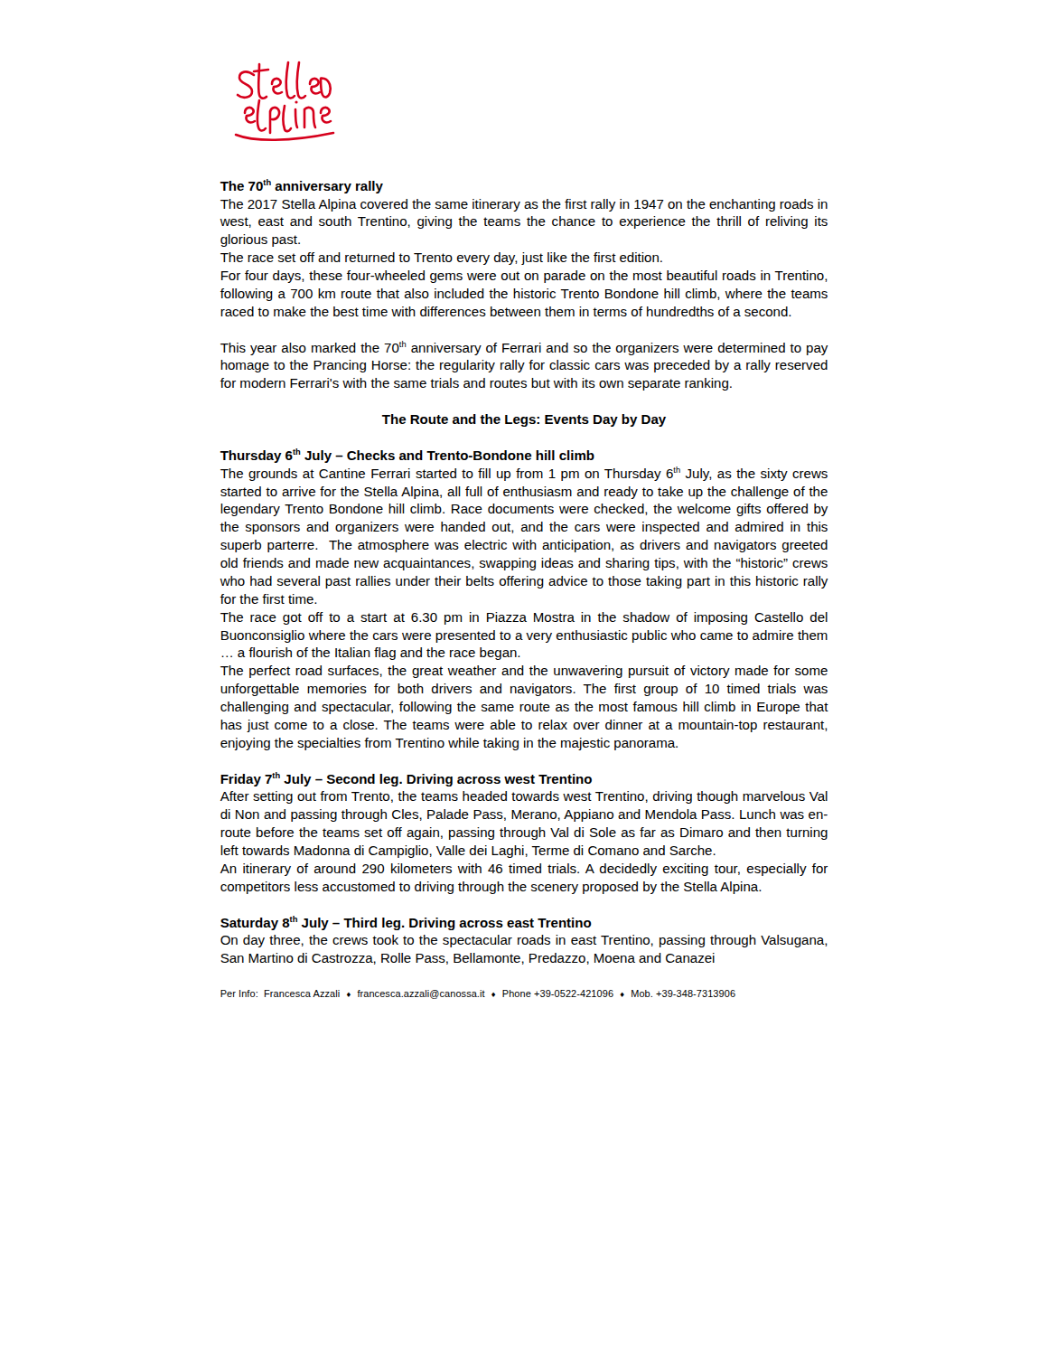The 70th anniversary rally
The 2017 Stella Alpina covered the same itinerary as the first rally in 1947 on the enchanting roads in west, east and south Trentino, giving the teams the chance to experience the thrill of reliving its glorious past.
The race set off and returned to Trento every day, just like the first edition.
For four days, these four-wheeled gems were out on parade on the most beautiful roads in Trentino, following a 700 km route that also included the historic Trento Bondone hill climb, where the teams raced to make the best time with differences between them in terms of hundredths of a second.
This year also marked the 70th anniversary of Ferrari and so the organizers were determined to pay homage to the Prancing Horse: the regularity rally for classic cars was preceded by a rally reserved for modern Ferrari's with the same trials and routes but with its own separate ranking.
The Route and the Legs: Events Day by Day
Thursday 6th July – Checks and Trento-Bondone hill climb
The grounds at Cantine Ferrari started to fill up from 1 pm on Thursday 6th July, as the sixty crews started to arrive for the Stella Alpina, all full of enthusiasm and ready to take up the challenge of the legendary Trento Bondone hill climb. Race documents were checked, the welcome gifts offered by the sponsors and organizers were handed out, and the cars were inspected and admired in this superb parterre. The atmosphere was electric with anticipation, as drivers and navigators greeted old friends and made new acquaintances, swapping ideas and sharing tips, with the “historic” crews who had several past rallies under their belts offering advice to those taking part in this historic rally for the first time.
The race got off to a start at 6.30 pm in Piazza Mostra in the shadow of imposing Castello del Buonconsiglio where the cars were presented to a very enthusiastic public who came to admire them … a flourish of the Italian flag and the race began.
The perfect road surfaces, the great weather and the unwavering pursuit of victory made for some unforgettable memories for both drivers and navigators. The first group of 10 timed trials was challenging and spectacular, following the same route as the most famous hill climb in Europe that has just come to a close. The teams were able to relax over dinner at a mountain-top restaurant, enjoying the specialties from Trentino while taking in the majestic panorama.
Friday 7th July – Second leg. Driving across west Trentino
After setting out from Trento, the teams headed towards west Trentino, driving though marvelous Val di Non and passing through Cles, Palade Pass, Merano, Appiano and Mendola Pass. Lunch was en-route before the teams set off again, passing through Val di Sole as far as Dimaro and then turning left towards Madonna di Campiglio, Valle dei Laghi, Terme di Comano and Sarche.
An itinerary of around 290 kilometers with 46 timed trials. A decidedly exciting tour, especially for competitors less accustomed to driving through the scenery proposed by the Stella Alpina.
Saturday 8th July – Third leg. Driving across east Trentino
On day three, the crews took to the spectacular roads in east Trentino, passing through Valsugana, San Martino di Castrozza, Rolle Pass, Bellamonte, Predazzo, Moena and Canazei
Per Info: Francesca Azzali ♦ francesca.azzali@canossa.it ♦ Phone +39-0522-421096 ♦ Mob. +39-348-7313906